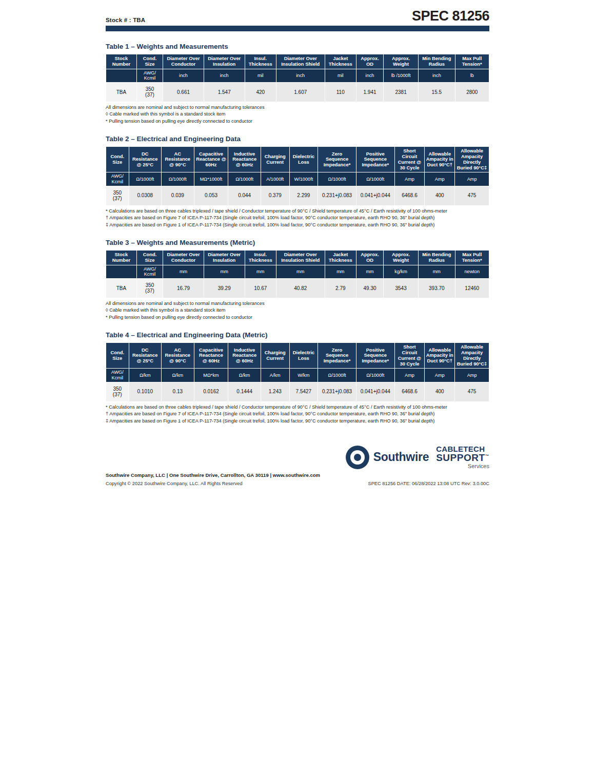Stock # : TBA
SPEC 81256
Table 1 – Weights and Measurements
| Stock Number | Cond. Size | Diameter Over Conductor | Diameter Over Insulation | Insul. Thickness | Diameter Over Insulation Shield | Jacket Thickness | Approx. OD | Approx. Weight | Min Bending Radius | Max Pull Tension* |
| --- | --- | --- | --- | --- | --- | --- | --- | --- | --- | --- |
| | AWG/ Kcmil | inch | inch | mil | inch | mil | inch | lb /1000ft | inch | lb |
| TBA | 350 (37) | 0.661 | 1.547 | 420 | 1.607 | 110 | 1.941 | 2381 | 15.5 | 2800 |
All dimensions are nominal and subject to normal manufacturing tolerances
◊ Cable marked with this symbol is a standard stock item
* Pulling tension based on pulling eye directly connected to conductor
Table 2 – Electrical and Engineering Data
| Cond. Size | DC Resistance @ 25°C | AC Resistance @ 90°C | Capacitive Reactance @ 60Hz | Inductive Reactance @ 60Hz | Charging Current | Dielectric Loss | Zero Sequence Impedance* | Positive Sequence Impedance* | Short Circuit Current @ 30 Cycle | Allowable Ampacity in Duct 90°C† | Allowable Ampacity Directly Buried 90°C‡ |
| --- | --- | --- | --- | --- | --- | --- | --- | --- | --- | --- | --- |
| AWG/ Kcmil | Ω/1000ft | Ω/1000ft | MΩ*1000ft | Ω/1000ft | A/1000ft | W/1000ft | Ω/1000ft | Ω/1000ft | Amp | Amp | Amp |
| 350 (37) | 0.0308 | 0.039 | 0.053 | 0.044 | 0.379 | 2.299 | 0.231+j0.083 | 0.041+j0.044 | 6468.6 | 400 | 475 |
* Calculations are based on three cables triplexed / tape shield / Conductor temperature of 90°C / Shield temperature of 45°C / Earth resistivity of 100 ohms-meter
† Ampacities are based on Figure 7 of ICEA P-117-734 (Single circuit trefoil, 100% load factor, 90°C conductor temperature, earth RHO 90, 36" burial depth)
‡ Ampacities are based on Figure 1 of ICEA P-117-734 (Single circuit trefoil, 100% load factor, 90°C conductor temperature, earth RHO 90, 36" burial depth)
Table 3 – Weights and Measurements (Metric)
| Stock Number | Cond. Size | Diameter Over Conductor | Diameter Over Insulation | Insul. Thickness | Diameter Over Insulation Shield | Jacket Thickness | Approx. OD | Approx. Weight | Min Bending Radius | Max Pull Tension* |
| --- | --- | --- | --- | --- | --- | --- | --- | --- | --- | --- |
| | AWG/ Kcmil | mm | mm | mm | mm | mm | mm | kg/km | mm | newton |
| TBA | 350 (37) | 16.79 | 39.29 | 10.67 | 40.82 | 2.79 | 49.30 | 3543 | 393.70 | 12460 |
All dimensions are nominal and subject to normal manufacturing tolerances
◊ Cable marked with this symbol is a standard stock item
* Pulling tension based on pulling eye directly connected to conductor
Table 4 – Electrical and Engineering Data (Metric)
| Cond. Size | DC Resistance @ 25°C | AC Resistance @ 90°C | Capacitive Reactance @ 60Hz | Inductive Reactance @ 60Hz | Charging Current | Dielectric Loss | Zero Sequence Impedance* | Positive Sequence Impedance* | Short Circuit Current @ 30 Cycle | Allowable Ampacity in Duct 90°C† | Allowable Ampacity Directly Buried 90°C‡ |
| --- | --- | --- | --- | --- | --- | --- | --- | --- | --- | --- | --- |
| AWG/ Kcmil | Ω/km | Ω/km | MΩ*km | Ω/km | A/km | W/km | Ω/1000ft | Ω/1000ft | Amp | Amp | Amp |
| 350 (37) | 0.1010 | 0.13 | 0.0162 | 0.1444 | 1.243 | 7.5427 | 0.231+j0.083 | 0.041+j0.044 | 6468.6 | 400 | 475 |
* Calculations are based on three cables triplexed / tape shield / Conductor temperature of 90°C / Shield temperature of 45°C / Earth resistivity of 100 ohms-meter
† Ampacities are based on Figure 7 of ICEA P-117-734 (Single circuit trefoil, 100% load factor, 90°C conductor temperature, earth RHO 90, 36" burial depth)
‡ Ampacities are based on Figure 1 of ICEA P-117-734 (Single circuit trefoil, 100% load factor, 90°C conductor temperature, earth RHO 90, 36" burial depth)
Southwire
CABLETECH
SUPPORT™
Services
Southwire Company, LLC | One Southwire Drive, Carrollton, GA 30119 | www.southwire.com
Copyright © 2022 Southwire Company, LLC. All Rights Reserved
SPEC 81256 DATE: 06/28/2022 13:08 UTC Rev: 3.0.00C